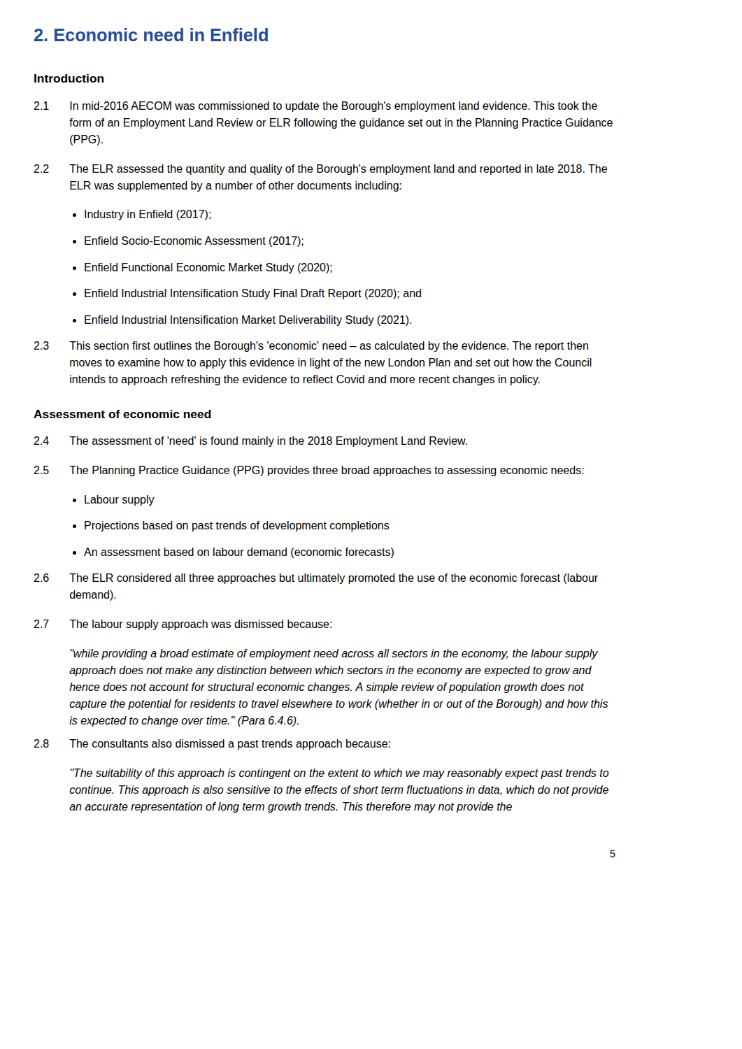2. Economic need in Enfield
Introduction
2.1
In mid-2016 AECOM was commissioned to update the Borough's employment land evidence. This took the form of an Employment Land Review or ELR following the guidance set out in the Planning Practice Guidance (PPG).
2.2
The ELR assessed the quantity and quality of the Borough's employment land and reported in late 2018. The ELR was supplemented by a number of other documents including:
Industry in Enfield (2017);
Enfield Socio-Economic Assessment (2017);
Enfield Functional Economic Market Study (2020);
Enfield Industrial Intensification Study Final Draft Report (2020); and
Enfield Industrial Intensification Market Deliverability Study (2021).
2.3
This section first outlines the Borough's 'economic' need – as calculated by the evidence. The report then moves to examine how to apply this evidence in light of the new London Plan and set out how the Council intends to approach refreshing the evidence to reflect Covid and more recent changes in policy.
Assessment of economic need
2.4
The assessment of 'need' is found mainly in the 2018 Employment Land Review.
2.5
The Planning Practice Guidance (PPG) provides three broad approaches to assessing economic needs:
Labour supply
Projections based on past trends of development completions
An assessment based on labour demand (economic forecasts)
2.6
The ELR considered all three approaches but ultimately promoted the use of the economic forecast (labour demand).
2.7
The labour supply approach was dismissed because:
"while providing a broad estimate of employment need across all sectors in the economy, the labour supply approach does not make any distinction between which sectors in the economy are expected to grow and hence does not account for structural economic changes. A simple review of population growth does not capture the potential for residents to travel elsewhere to work (whether in or out of the Borough) and how this is expected to change over time." (Para 6.4.6).
2.8
The consultants also dismissed a past trends approach because:
"The suitability of this approach is contingent on the extent to which we may reasonably expect past trends to continue. This approach is also sensitive to the effects of short term fluctuations in data, which do not provide an accurate representation of long term growth trends. This therefore may not provide the
5